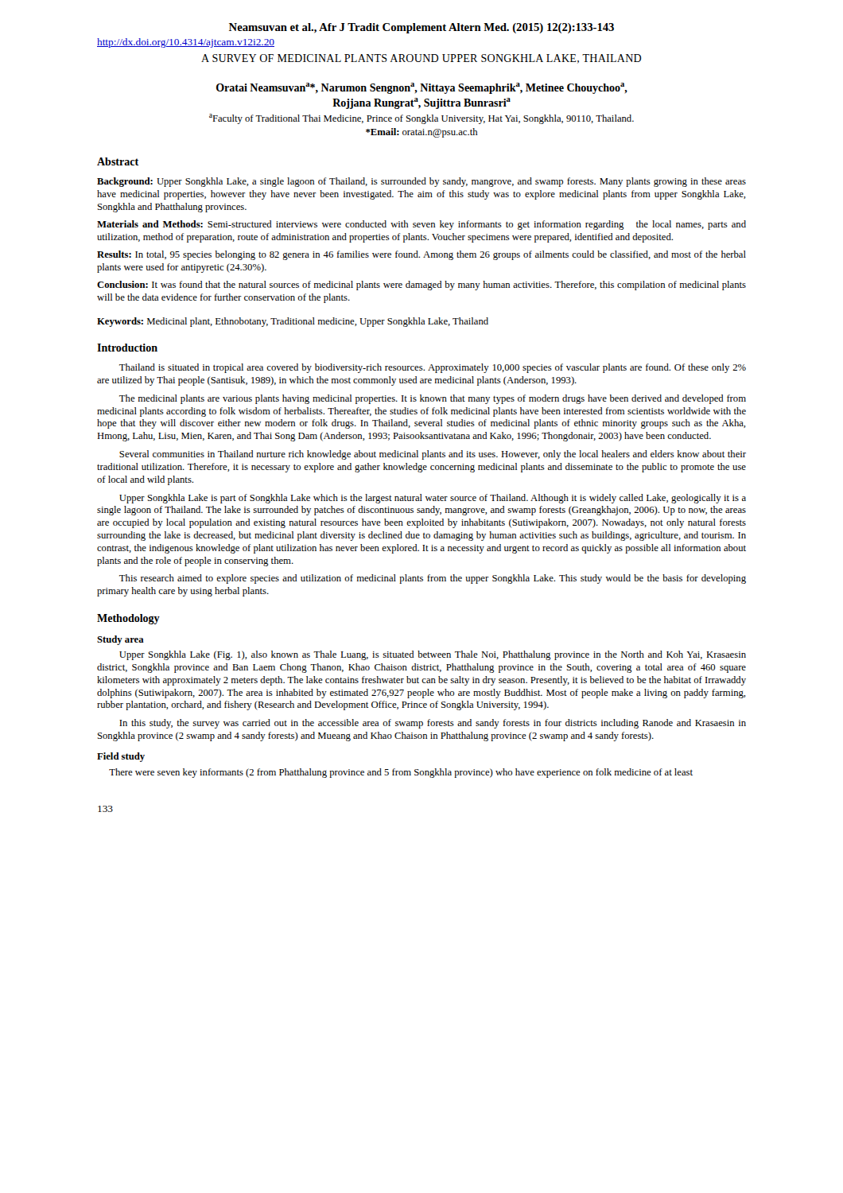Neamsuvan et al., Afr J Tradit Complement Altern Med. (2015) 12(2):133-143
http://dx.doi.org/10.4314/ajtcam.v12i2.20
A SURVEY OF MEDICINAL PLANTS AROUND UPPER SONGKHLA LAKE, THAILAND
Oratai Neamsuvana*, Narumon Sengnona, Nittaya Seemaphrika, Metinee Chouychooa,
Rojjana Rungrata, Sujittra Bunrasria
aFaculty of Traditional Thai Medicine, Prince of Songkla University, Hat Yai, Songkhla, 90110, Thailand.
*Email: oratai.n@psu.ac.th
Abstract
Background: Upper Songkhla Lake, a single lagoon of Thailand, is surrounded by sandy, mangrove, and swamp forests. Many plants growing in these areas have medicinal properties, however they have never been investigated. The aim of this study was to explore medicinal plants from upper Songkhla Lake, Songkhla and Phatthalung provinces.
Materials and Methods: Semi-structured interviews were conducted with seven key informants to get information regarding the local names, parts and utilization, method of preparation, route of administration and properties of plants. Voucher specimens were prepared, identified and deposited.
Results: In total, 95 species belonging to 82 genera in 46 families were found. Among them 26 groups of ailments could be classified, and most of the herbal plants were used for antipyretic (24.30%).
Conclusion: It was found that the natural sources of medicinal plants were damaged by many human activities. Therefore, this compilation of medicinal plants will be the data evidence for further conservation of the plants.
Keywords: Medicinal plant, Ethnobotany, Traditional medicine, Upper Songkhla Lake, Thailand
Introduction
Thailand is situated in tropical area covered by biodiversity-rich resources. Approximately 10,000 species of vascular plants are found. Of these only 2% are utilized by Thai people (Santisuk, 1989), in which the most commonly used are medicinal plants (Anderson, 1993).
The medicinal plants are various plants having medicinal properties. It is known that many types of modern drugs have been derived and developed from medicinal plants according to folk wisdom of herbalists. Thereafter, the studies of folk medicinal plants have been interested from scientists worldwide with the hope that they will discover either new modern or folk drugs. In Thailand, several studies of medicinal plants of ethnic minority groups such as the Akha, Hmong, Lahu, Lisu, Mien, Karen, and Thai Song Dam (Anderson, 1993; Paisooksantivatana and Kako, 1996; Thongdonair, 2003) have been conducted.
Several communities in Thailand nurture rich knowledge about medicinal plants and its uses. However, only the local healers and elders know about their traditional utilization. Therefore, it is necessary to explore and gather knowledge concerning medicinal plants and disseminate to the public to promote the use of local and wild plants.
Upper Songkhla Lake is part of Songkhla Lake which is the largest natural water source of Thailand. Although it is widely called Lake, geologically it is a single lagoon of Thailand. The lake is surrounded by patches of discontinuous sandy, mangrove, and swamp forests (Greangkhajon, 2006). Up to now, the areas are occupied by local population and existing natural resources have been exploited by inhabitants (Sutiwipakorn, 2007). Nowadays, not only natural forests surrounding the lake is decreased, but medicinal plant diversity is declined due to damaging by human activities such as buildings, agriculture, and tourism. In contrast, the indigenous knowledge of plant utilization has never been explored. It is a necessity and urgent to record as quickly as possible all information about plants and the role of people in conserving them.
This research aimed to explore species and utilization of medicinal plants from the upper Songkhla Lake. This study would be the basis for developing primary health care by using herbal plants.
Methodology
Study area
Upper Songkhla Lake (Fig. 1), also known as Thale Luang, is situated between Thale Noi, Phatthalung province in the North and Koh Yai, Krasaesin district, Songkhla province and Ban Laem Chong Thanon, Khao Chaison district, Phatthalung province in the South, covering a total area of 460 square kilometers with approximately 2 meters depth. The lake contains freshwater but can be salty in dry season. Presently, it is believed to be the habitat of Irrawaddy dolphins (Sutiwipakorn, 2007). The area is inhabited by estimated 276,927 people who are mostly Buddhist. Most of people make a living on paddy farming, rubber plantation, orchard, and fishery (Research and Development Office, Prince of Songkla University, 1994).
In this study, the survey was carried out in the accessible area of swamp forests and sandy forests in four districts including Ranode and Krasaesin in Songkhla province (2 swamp and 4 sandy forests) and Mueang and Khao Chaison in Phatthalung province (2 swamp and 4 sandy forests).
Field study
There were seven key informants (2 from Phatthalung province and 5 from Songkhla province) who have experience on folk medicine of at least
133